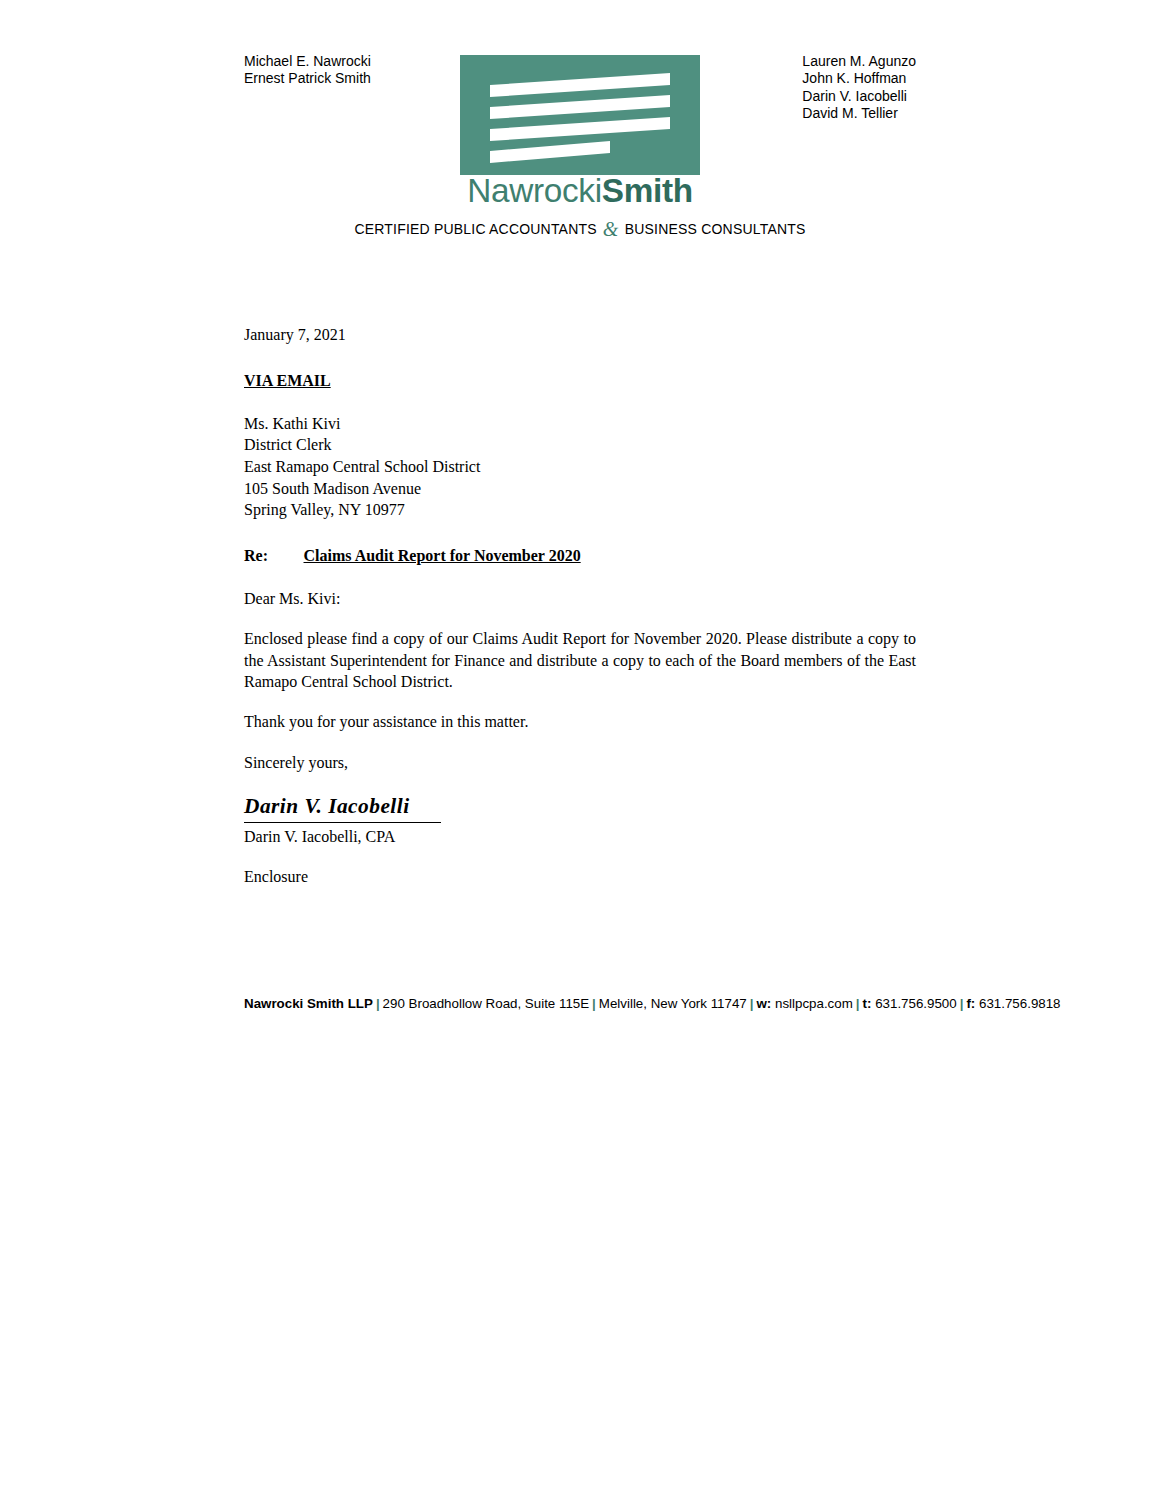Michael E. Nawrocki
Ernest Patrick Smith
Lauren M. Agunzo
John K. Hoffman
Darin V. Iacobelli
David M. Tellier
NawrockiSmith
CERTIFIED PUBLIC ACCOUNTANTS & BUSINESS CONSULTANTS
January 7, 2021
VIA EMAIL
Ms. Kathi Kivi
District Clerk
East Ramapo Central School District
105 South Madison Avenue
Spring Valley, NY 10977
Re: Claims Audit Report for November 2020
Dear Ms. Kivi:
Enclosed please find a copy of our Claims Audit Report for November 2020. Please distribute a copy to the Assistant Superintendent for Finance and distribute a copy to each of the Board members of the East Ramapo Central School District.
Thank you for your assistance in this matter.
Sincerely yours,
Darin V. Iacobelli
Darin V. Iacobelli, CPA
Enclosure
Nawrocki Smith LLP|290 Broadhollow Road, Suite 115E|Melville, New York 11747|w: nsllpcpa.com|t: 631.756.9500|f: 631.756.9818